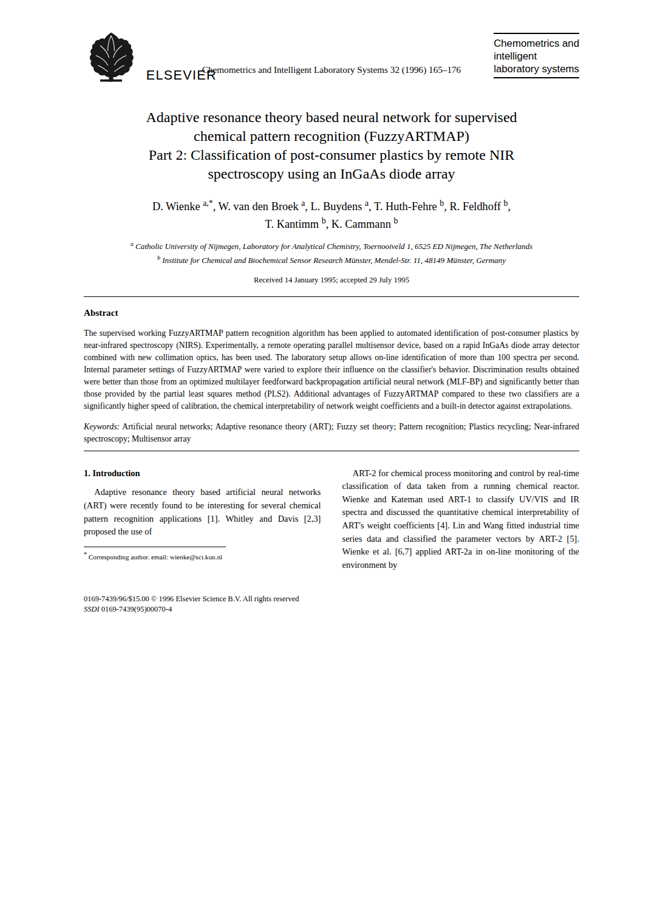ELSEVIER
Chemometrics and
intelligent
laboratory systems
Chemometrics and Intelligent Laboratory Systems 32 (1996) 165–176
Adaptive resonance theory based neural network for supervised
chemical pattern recognition (FuzzyARTMAP) Part 2: Classification of post-consumer plastics by remote NIR
spectroscopy using an InGaAs diode array
D. Wienke a,*, W. van den Broek a, L. Buydens a, T. Huth-Fehre b, R. Feldhoff b,
T. Kantimm b, K. Cammann b
a Catholic University of Nijmegen, Laboratory for Analytical Chemistry, Toernooiveld 1, 6525 ED Nijmegen, The Netherlands
b Institute for Chemical and Biochemical Sensor Research Münster, Mendel-Str. 11, 48149 Münster, Germany
Received 14 January 1995; accepted 29 July 1995
Abstract
The supervised working FuzzyARTMAP pattern recognition algorithm has been applied to automated identification of post-consumer plastics by near-infrared spectroscopy (NIRS). Experimentally, a remote operating parallel multisensor device, based on a rapid InGaAs diode array detector combined with new collimation optics, has been used. The laboratory setup allows on-line identification of more than 100 spectra per second. Internal parameter settings of FuzzyARTMAP were varied to explore their influence on the classifier's behavior. Discrimination results obtained were better than those from an optimized multilayer feedforward backpropagation artificial neural network (MLF-BP) and significantly better than those provided by the partial least squares method (PLS2). Additional advantages of FuzzyARTMAP compared to these two classifiers are a significantly higher speed of calibration, the chemical interpretability of network weight coefficients and a built-in detector against extrapolations.
Keywords: Artificial neural networks; Adaptive resonance theory (ART); Fuzzy set theory; Pattern recognition; Plastics recycling; Near-infrared spectroscopy; Multisensor array
1. Introduction
Adaptive resonance theory based artificial neural networks (ART) were recently found to be interesting for several chemical pattern recognition applications [1]. Whitley and Davis [2,3] proposed the use of
* Corresponding author. email: wienke@sci.kun.nl
ART-2 for chemical process monitoring and control by real-time classification of data taken from a running chemical reactor. Wienke and Kateman used ART-1 to classify UV/VIS and IR spectra and discussed the quantitative chemical interpretability of ART's weight coefficients [4]. Lin and Wang fitted industrial time series data and classified the parameter vectors by ART-2 [5]. Wienke et al. [6,7] applied ART-2a in on-line monitoring of the environment by
0169-7439/96/$15.00 © 1996 Elsevier Science B.V. All rights reserved
SSDI 0169-7439(95)00070-4